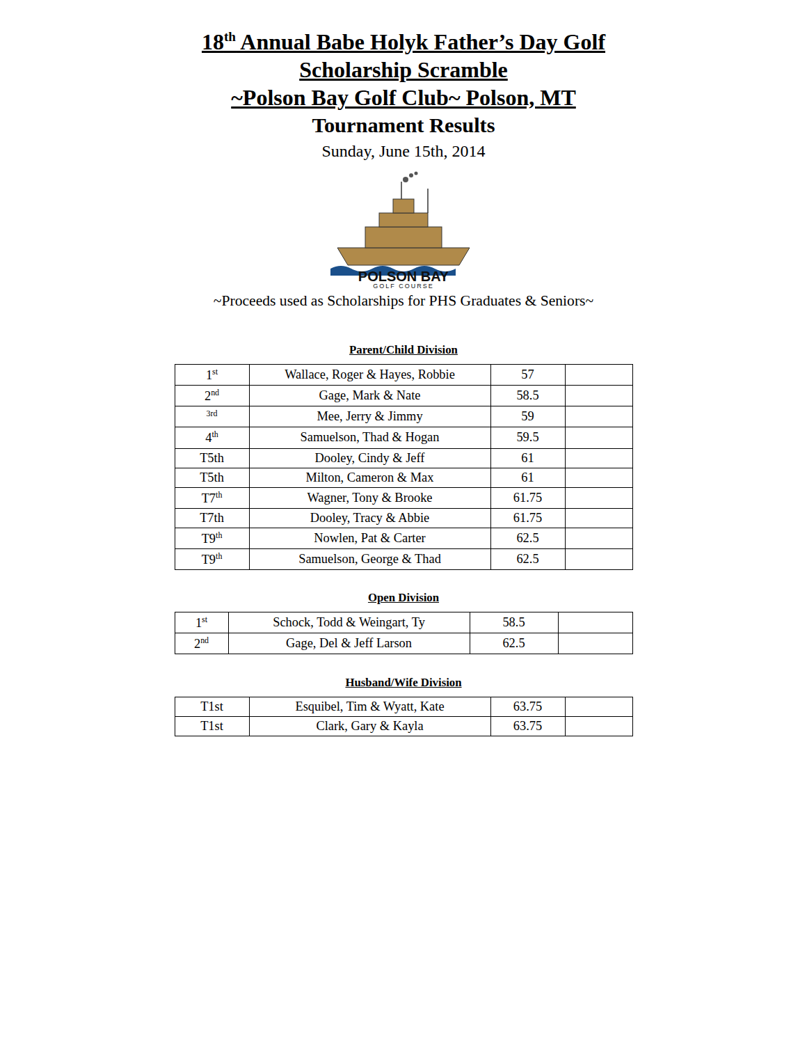18th Annual Babe Holyk Father’s Day Golf
Scholarship Scramble
~Polson Bay Golf Club~ Polson, MT
Tournament Results
Sunday, June 15th, 2014
~Proceeds used as Scholarships for PHS Graduates & Seniors~
Parent/Child Division
| 1 st | Wallace, Roger & Hayes, Robbie | 57 | |
| 2 nd | Gage, Mark & Nate | 58.5 | |
| 3rd | Mee, Jerry & Jimmy | 59 | |
| 4 th | Samuelson, Thad & Hogan | 59.5 | |
| T5th | Dooley, Cindy & Jeff | 61 | |
| T5th | Milton, Cameron & Max | 61 | |
| T7 th | Wagner, Tony & Brooke | 61.75 | |
| T7th | Dooley, Tracy & Abbie | 61.75 | |
| T9 th | Nowlen, Pat & Carter | 62.5 | |
| T9 th | Samuelson, George & Thad | 62.5 | |
Open Division
| 1 st | Schock, Todd & Weingart, Ty | 58.5 | |
| 2 nd | Gage, Del & Jeff Larson | 62.5 | |
Husband/Wife Division
| T1st | Esquibel, Tim & Wyatt, Kate | 63.75 | |
| T1st | Clark, Gary & Kayla | 63.75 | |